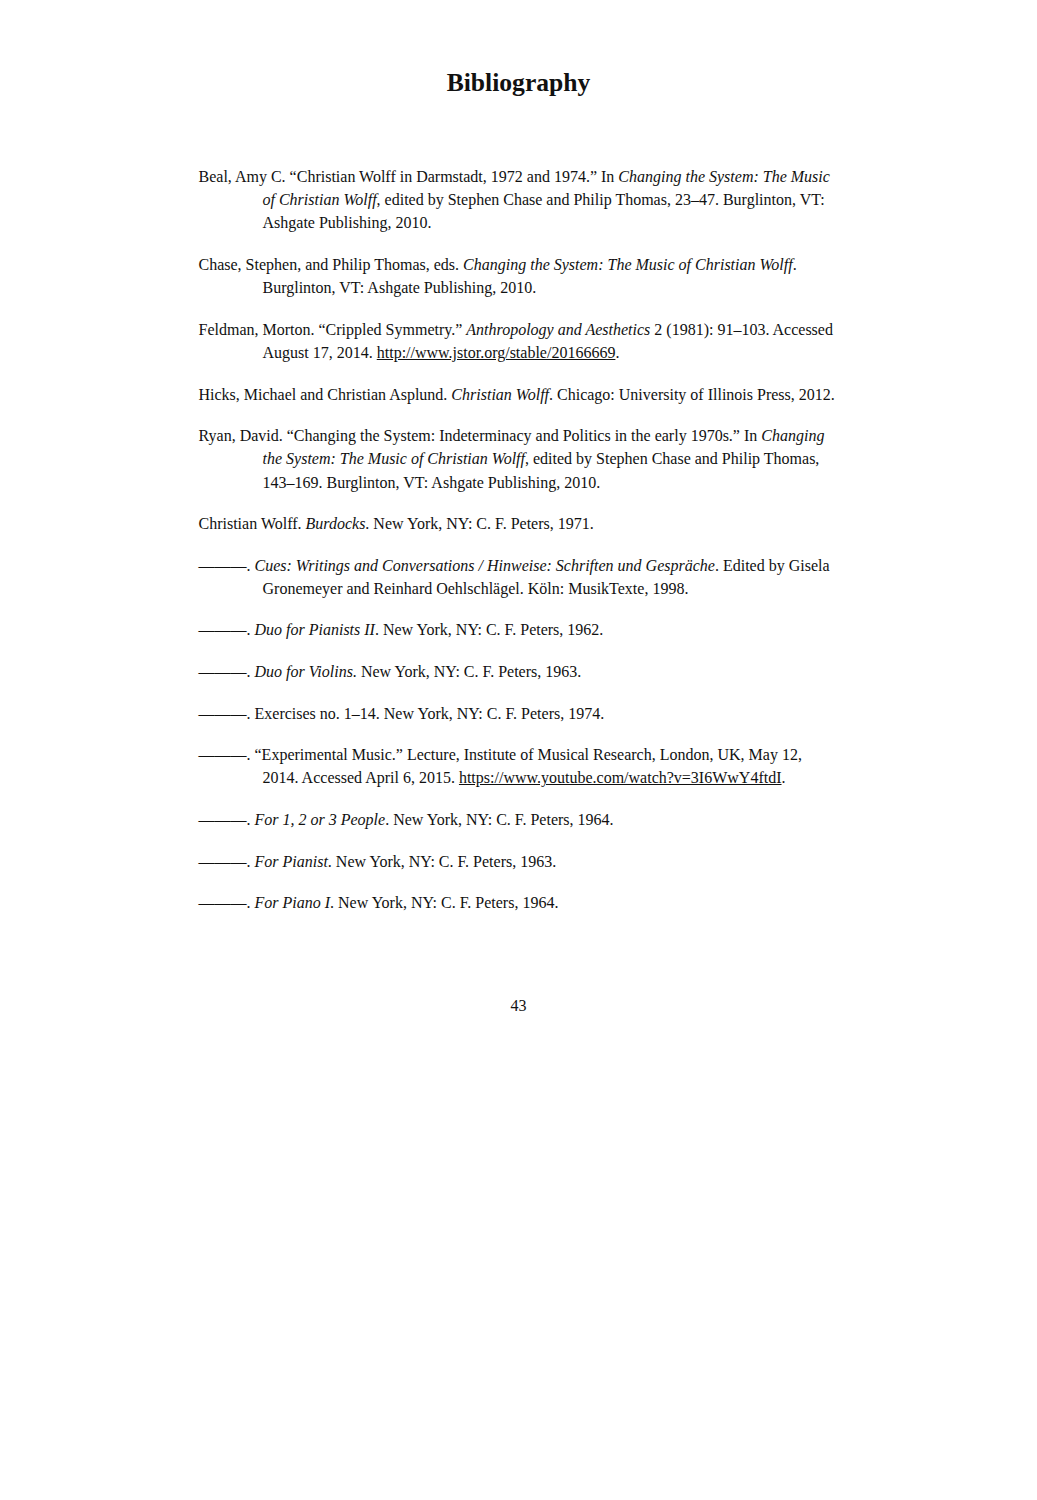Bibliography
Beal, Amy C. “Christian Wolff in Darmstadt, 1972 and 1974.” In Changing the System: The Music of Christian Wolff, edited by Stephen Chase and Philip Thomas, 23–47. Burglinton, VT: Ashgate Publishing, 2010.
Chase, Stephen, and Philip Thomas, eds. Changing the System: The Music of Christian Wolff. Burglinton, VT: Ashgate Publishing, 2010.
Feldman, Morton. “Crippled Symmetry.” Anthropology and Aesthetics 2 (1981): 91–103. Accessed August 17, 2014. http://www.jstor.org/stable/20166669.
Hicks, Michael and Christian Asplund. Christian Wolff. Chicago: University of Illinois Press, 2012.
Ryan, David. “Changing the System: Indeterminacy and Politics in the early 1970s.” In Changing the System: The Music of Christian Wolff, edited by Stephen Chase and Philip Thomas, 143–169. Burglinton, VT: Ashgate Publishing, 2010.
Christian Wolff. Burdocks. New York, NY: C. F. Peters, 1971.
———. Cues: Writings and Conversations / Hinweise: Schriften und Gespräche. Edited by Gisela Gronemeyer and Reinhard Oehlschlägel. Köln: MusikTexte, 1998.
———. Duo for Pianists II. New York, NY: C. F. Peters, 1962.
———. Duo for Violins. New York, NY: C. F. Peters, 1963.
———. Exercises no. 1–14. New York, NY: C. F. Peters, 1974.
———. “Experimental Music.” Lecture, Institute of Musical Research, London, UK, May 12, 2014. Accessed April 6, 2015. https://www.youtube.com/watch?v=3I6WwY4ftdI.
———. For 1, 2 or 3 People. New York, NY: C. F. Peters, 1964.
———. For Pianist. New York, NY: C. F. Peters, 1963.
———. For Piano I. New York, NY: C. F. Peters, 1964.
43